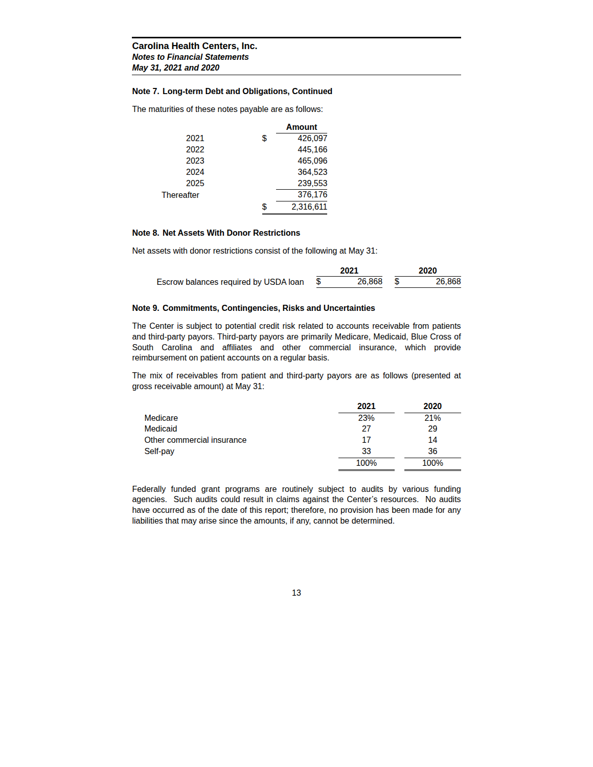Carolina Health Centers, Inc.
Notes to Financial Statements
May 31, 2021 and 2020
Note 7. Long-term Debt and Obligations, Continued
The maturities of these notes payable are as follows:
| | | Amount |
| 2021 | $ | 426,097 |
| 2022 | | 445,166 |
| 2023 | | 465,096 |
| 2024 | | 364,523 |
| 2025 | | 239,553 |
| Thereafter | | 376,176 |
| | $ | 2,316,611 |
Note 8. Net Assets With Donor Restrictions
Net assets with donor restrictions consist of the following at May 31:
| | | 2021 | | 2020 |
| Escrow balances required by USDA loan | | $ 26,868 | | $ 26,868 |
Note 9. Commitments, Contingencies, Risks and Uncertainties
The Center is subject to potential credit risk related to accounts receivable from patients and third-party payors. Third-party payors are primarily Medicare, Medicaid, Blue Cross of South Carolina and affiliates and other commercial insurance, which provide reimbursement on patient accounts on a regular basis.
The mix of receivables from patient and third-party payors are as follows (presented at gross receivable amount) at May 31:
| | | 2021 | | 2020 |
| Medicare | | 23% | | 21% |
| Medicaid | | 27 | | 29 |
| Other commercial insurance | | 17 | | 14 |
| Self-pay | | 33 | | 36 |
| | | 100% | | 100% |
Federally funded grant programs are routinely subject to audits by various funding agencies. Such audits could result in claims against the Center’s resources. No audits have occurred as of the date of this report; therefore, no provision has been made for any liabilities that may arise since the amounts, if any, cannot be determined.
13